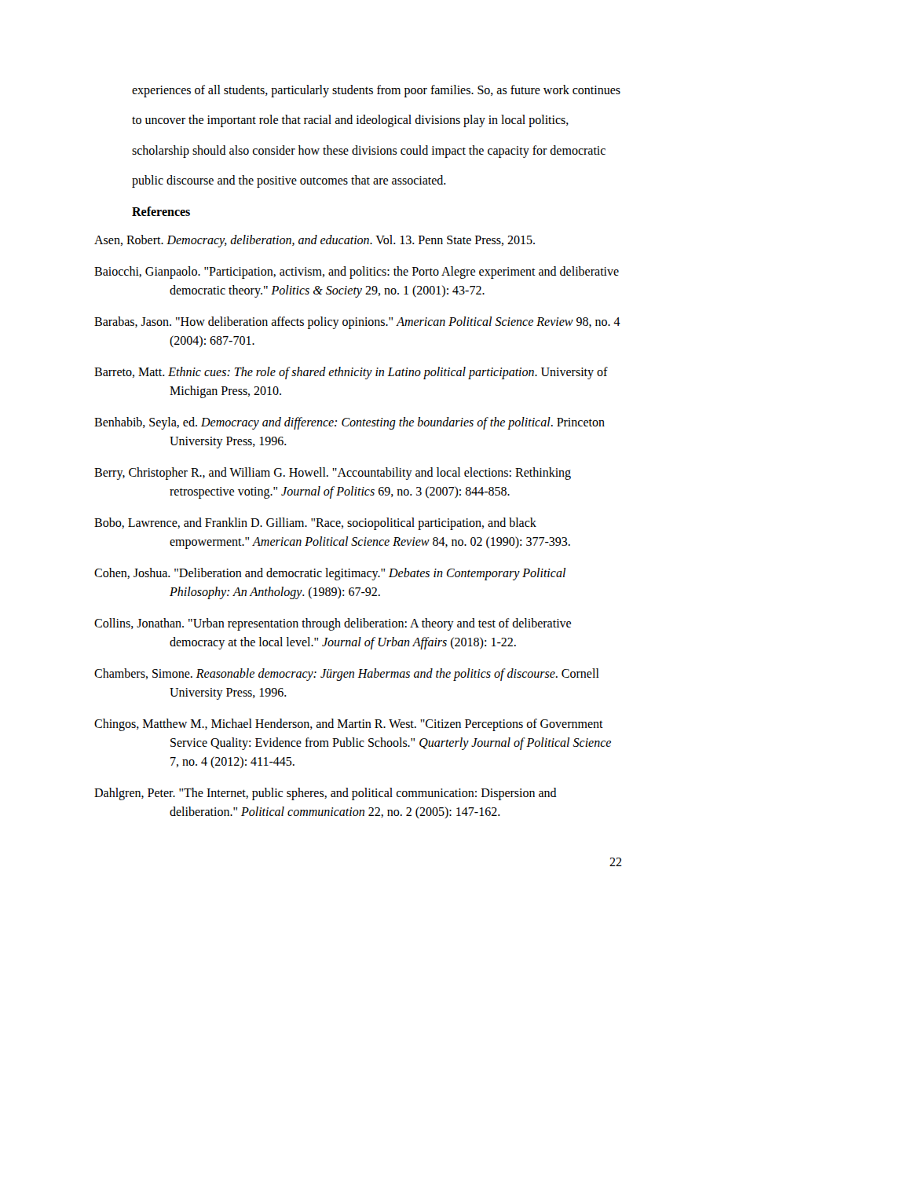experiences of all students, particularly students from poor families. So, as future work continues to uncover the important role that racial and ideological divisions play in local politics, scholarship should also consider how these divisions could impact the capacity for democratic public discourse and the positive outcomes that are associated.
References
Asen, Robert. Democracy, deliberation, and education. Vol. 13. Penn State Press, 2015.
Baiocchi, Gianpaolo. "Participation, activism, and politics: the Porto Alegre experiment and deliberative democratic theory." Politics & Society 29, no. 1 (2001): 43-72.
Barabas, Jason. "How deliberation affects policy opinions." American Political Science Review 98, no. 4 (2004): 687-701.
Barreto, Matt. Ethnic cues: The role of shared ethnicity in Latino political participation. University of Michigan Press, 2010.
Benhabib, Seyla, ed. Democracy and difference: Contesting the boundaries of the political. Princeton University Press, 1996.
Berry, Christopher R., and William G. Howell. "Accountability and local elections: Rethinking retrospective voting." Journal of Politics 69, no. 3 (2007): 844-858.
Bobo, Lawrence, and Franklin D. Gilliam. "Race, sociopolitical participation, and black empowerment." American Political Science Review 84, no. 02 (1990): 377-393.
Cohen, Joshua. "Deliberation and democratic legitimacy." Debates in Contemporary Political Philosophy: An Anthology. (1989): 67-92.
Collins, Jonathan. "Urban representation through deliberation: A theory and test of deliberative democracy at the local level." Journal of Urban Affairs (2018): 1-22.
Chambers, Simone. Reasonable democracy: Jürgen Habermas and the politics of discourse. Cornell University Press, 1996.
Chingos, Matthew M., Michael Henderson, and Martin R. West. "Citizen Perceptions of Government Service Quality: Evidence from Public Schools." Quarterly Journal of Political Science 7, no. 4 (2012): 411-445.
Dahlgren, Peter. "The Internet, public spheres, and political communication: Dispersion and deliberation." Political communication 22, no. 2 (2005): 147-162.
22